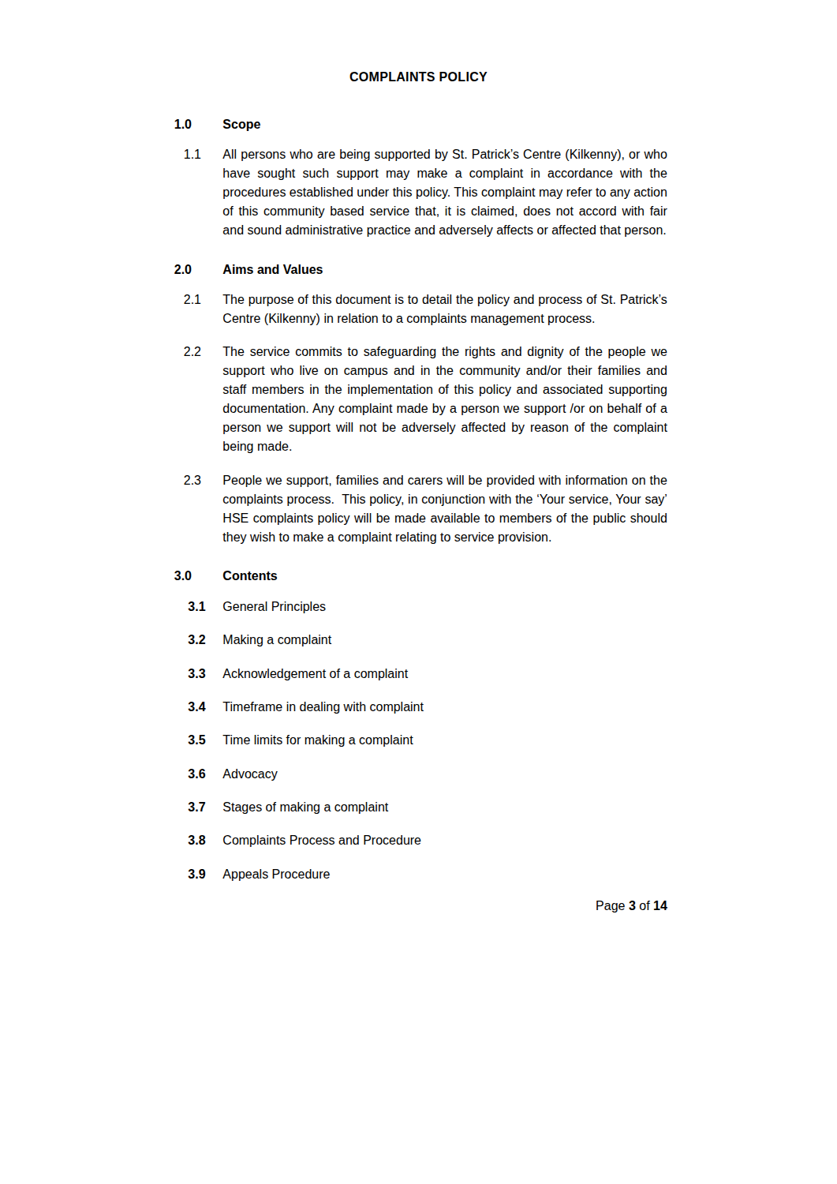COMPLAINTS POLICY
1.0 Scope
1.1 All persons who are being supported by St. Patrick’s Centre (Kilkenny), or who have sought such support may make a complaint in accordance with the procedures established under this policy. This complaint may refer to any action of this community based service that, it is claimed, does not accord with fair and sound administrative practice and adversely affects or affected that person.
2.0 Aims and Values
2.1 The purpose of this document is to detail the policy and process of St. Patrick’s Centre (Kilkenny) in relation to a complaints management process.
2.2 The service commits to safeguarding the rights and dignity of the people we support who live on campus and in the community and/or their families and staff members in the implementation of this policy and associated supporting documentation. Any complaint made by a person we support /or on behalf of a person we support will not be adversely affected by reason of the complaint being made.
2.3 People we support, families and carers will be provided with information on the complaints process. This policy, in conjunction with the ‘Your service, Your say’ HSE complaints policy will be made available to members of the public should they wish to make a complaint relating to service provision.
3.0 Contents
3.1 General Principles
3.2 Making a complaint
3.3 Acknowledgement of a complaint
3.4 Timeframe in dealing with complaint
3.5 Time limits for making a complaint
3.6 Advocacy
3.7 Stages of making a complaint
3.8 Complaints Process and Procedure
3.9 Appeals Procedure
Page 3 of 14